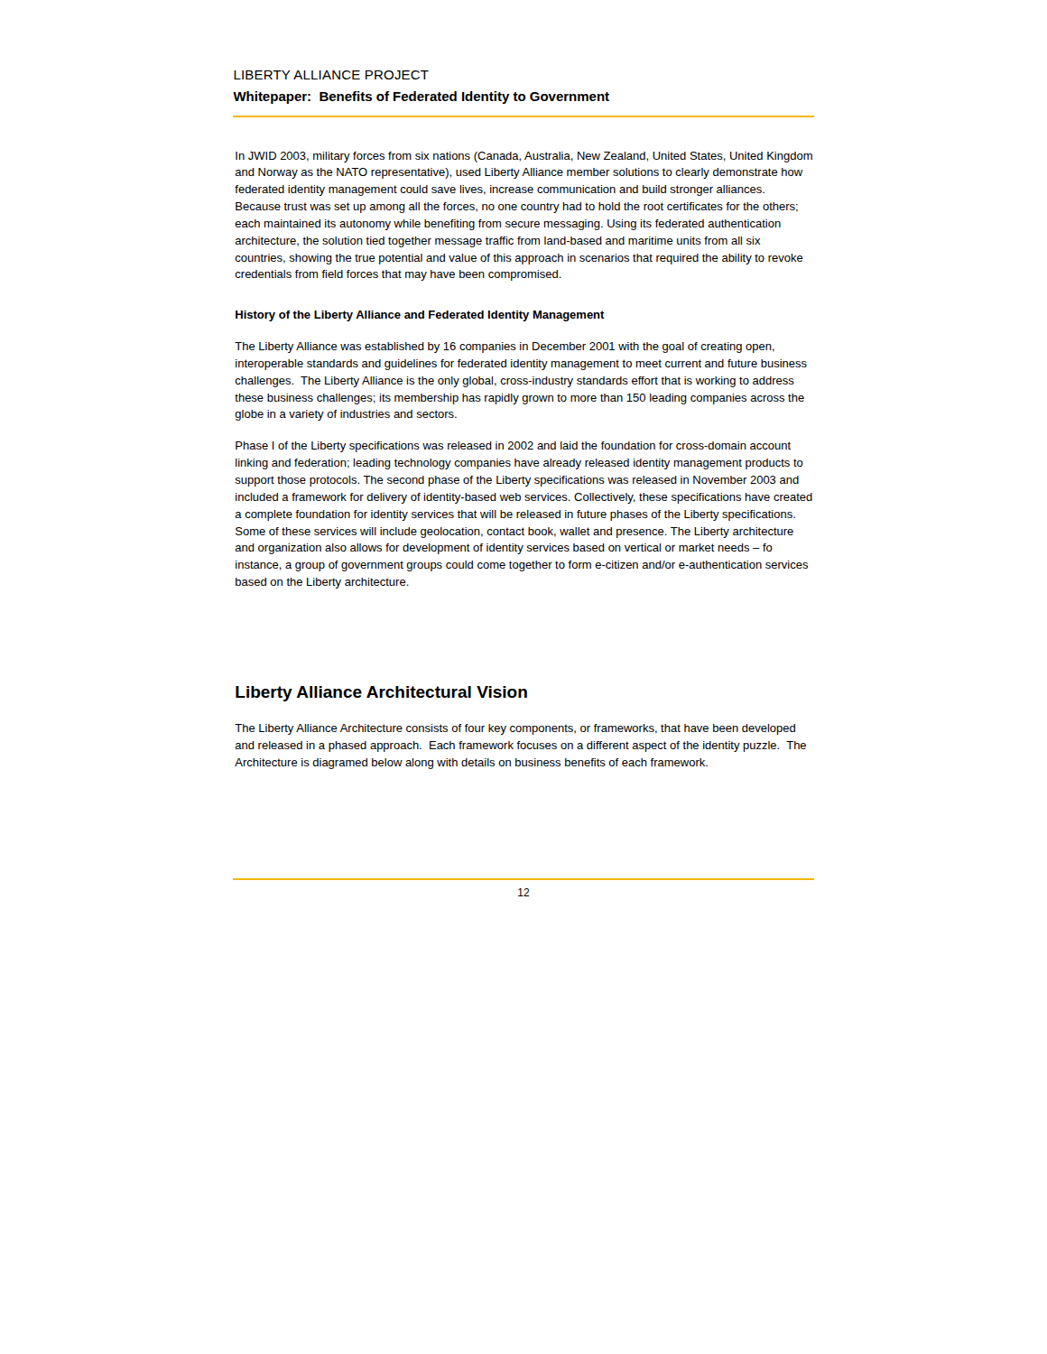LIBERTY ALLIANCE PROJECT
Whitepaper: Benefits of Federated Identity to Government
In JWID 2003, military forces from six nations (Canada, Australia, New Zealand, United States, United Kingdom and Norway as the NATO representative), used Liberty Alliance member solutions to clearly demonstrate how federated identity management could save lives, increase communication and build stronger alliances. Because trust was set up among all the forces, no one country had to hold the root certificates for the others; each maintained its autonomy while benefiting from secure messaging. Using its federated authentication architecture, the solution tied together message traffic from land-based and maritime units from all six countries, showing the true potential and value of this approach in scenarios that required the ability to revoke credentials from field forces that may have been compromised.
History of the Liberty Alliance and Federated Identity Management
The Liberty Alliance was established by 16 companies in December 2001 with the goal of creating open, interoperable standards and guidelines for federated identity management to meet current and future business challenges. The Liberty Alliance is the only global, cross-industry standards effort that is working to address these business challenges; its membership has rapidly grown to more than 150 leading companies across the globe in a variety of industries and sectors.
Phase I of the Liberty specifications was released in 2002 and laid the foundation for cross-domain account linking and federation; leading technology companies have already released identity management products to support those protocols. The second phase of the Liberty specifications was released in November 2003 and included a framework for delivery of identity-based web services. Collectively, these specifications have created a complete foundation for identity services that will be released in future phases of the Liberty specifications. Some of these services will include geolocation, contact book, wallet and presence. The Liberty architecture and organization also allows for development of identity services based on vertical or market needs – fo instance, a group of government groups could come together to form e-citizen and/or e-authentication services based on the Liberty architecture.
Liberty Alliance Architectural Vision
The Liberty Alliance Architecture consists of four key components, or frameworks, that have been developed and released in a phased approach. Each framework focuses on a different aspect of the identity puzzle. The Architecture is diagramed below along with details on business benefits of each framework.
12